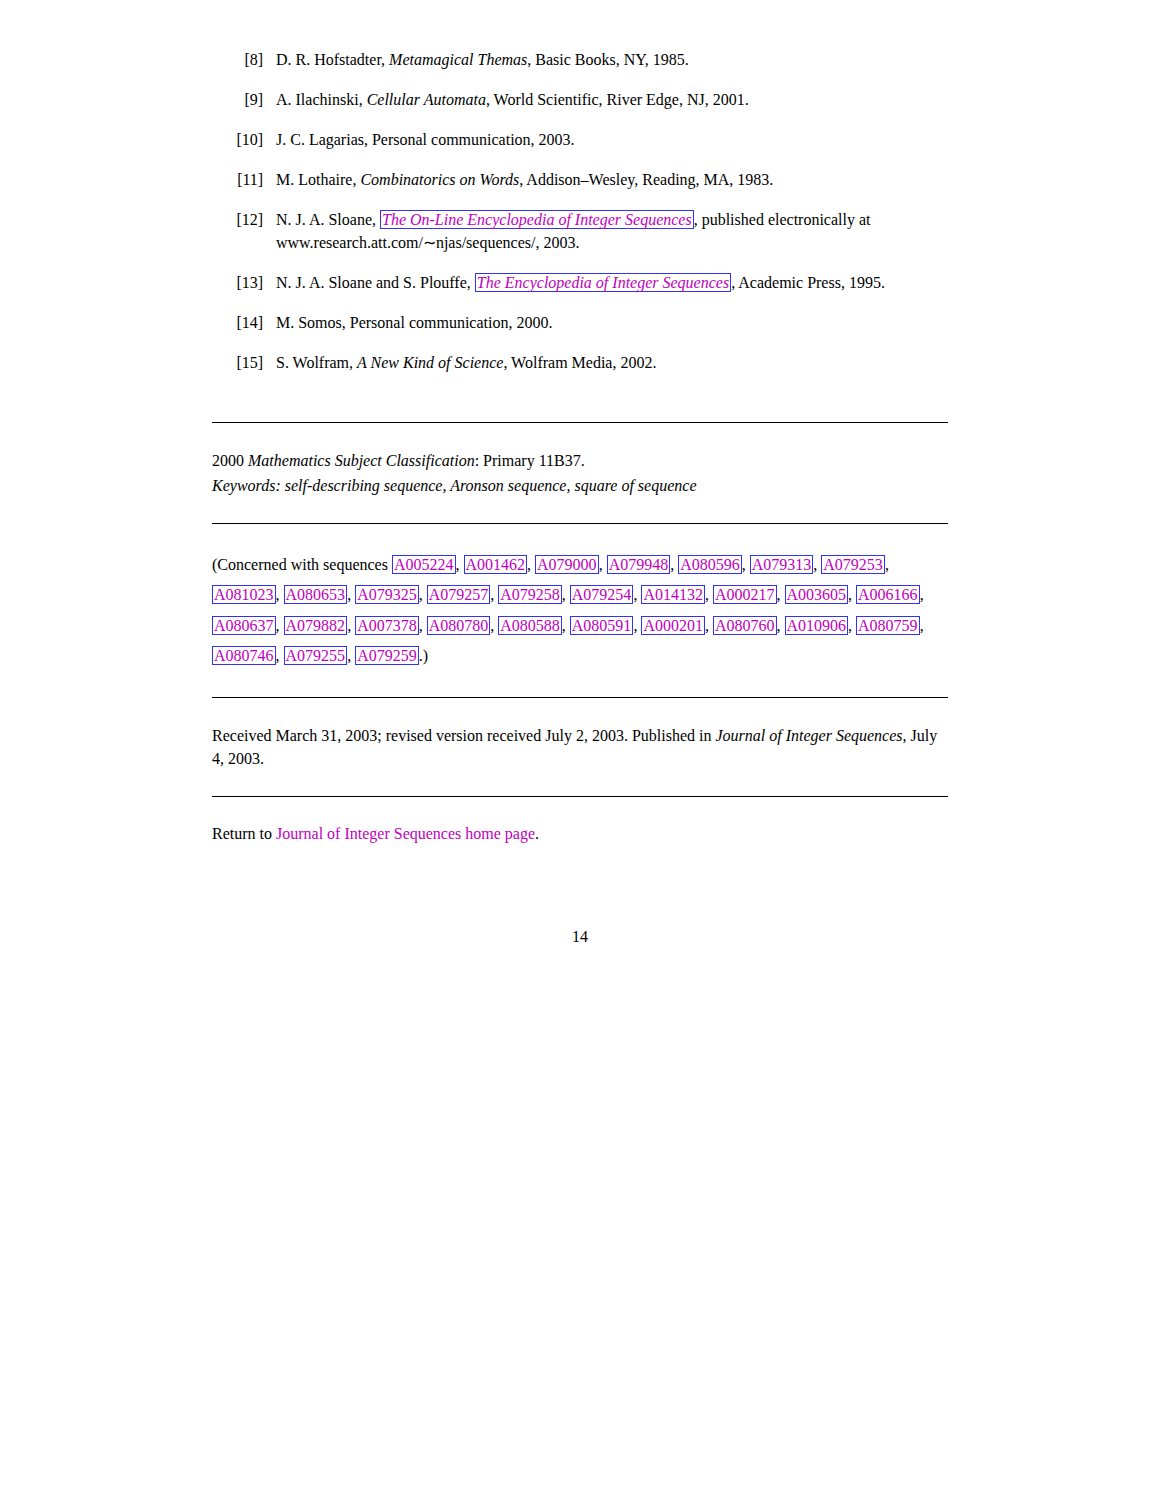[8] D. R. Hofstadter, Metamagical Themas, Basic Books, NY, 1985.
[9] A. Ilachinski, Cellular Automata, World Scientific, River Edge, NJ, 2001.
[10] J. C. Lagarias, Personal communication, 2003.
[11] M. Lothaire, Combinatorics on Words, Addison–Wesley, Reading, MA, 1983.
[12] N. J. A. Sloane, The On-Line Encyclopedia of Integer Sequences, published electronically at www.research.att.com/∼njas/sequences/, 2003.
[13] N. J. A. Sloane and S. Plouffe, The Encyclopedia of Integer Sequences, Academic Press, 1995.
[14] M. Somos, Personal communication, 2000.
[15] S. Wolfram, A New Kind of Science, Wolfram Media, 2002.
2000 Mathematics Subject Classification: Primary 11B37.
Keywords: self-describing sequence, Aronson sequence, square of sequence
(Concerned with sequences A005224, A001462, A079000, A079948, A080596, A079313, A079253, A081023, A080653, A079325, A079257, A079258, A079254, A014132, A000217, A003605, A006166, A080637, A079882, A007378, A080780, A080588, A080591, A000201, A080760, A010906, A080759, A080746, A079255, A079259.)
Received March 31, 2003; revised version received July 2, 2003. Published in Journal of Integer Sequences, July 4, 2003.
Return to Journal of Integer Sequences home page.
14